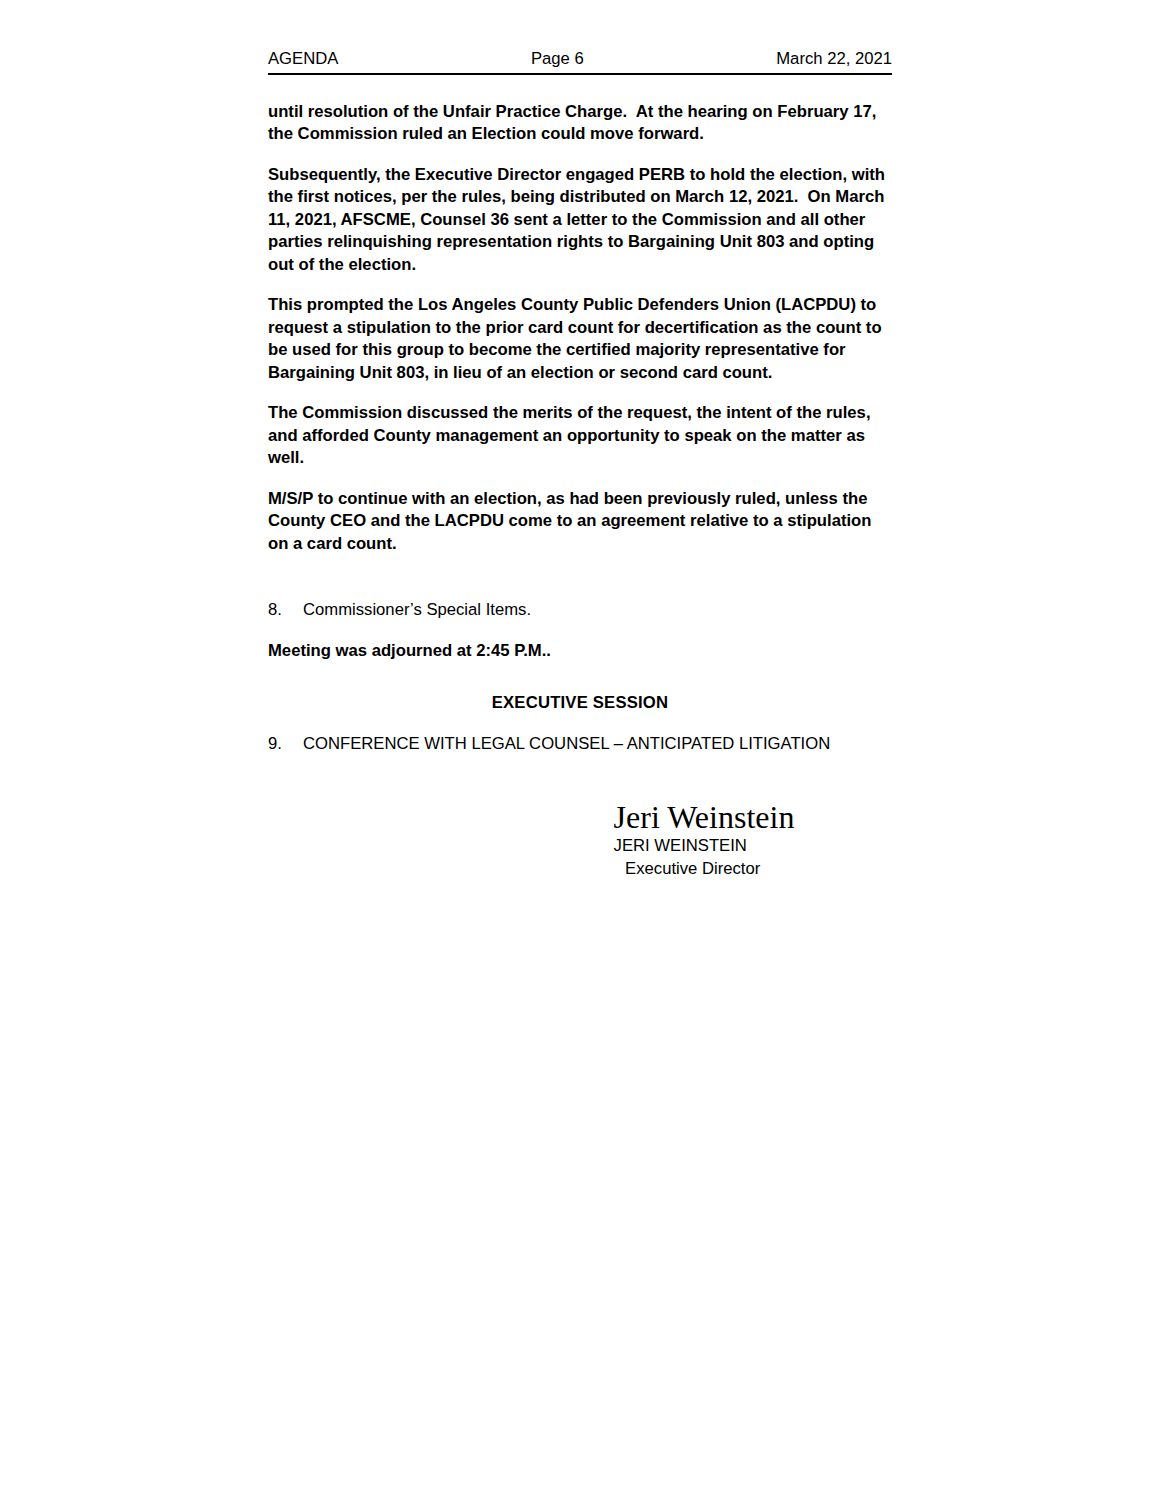AGENDA
Page 6
March 22, 2021
until resolution of the Unfair Practice Charge. At the hearing on February 17, the Commission ruled an Election could move forward.
Subsequently, the Executive Director engaged PERB to hold the election, with the first notices, per the rules, being distributed on March 12, 2021. On March 11, 2021, AFSCME, Counsel 36 sent a letter to the Commission and all other parties relinquishing representation rights to Bargaining Unit 803 and opting out of the election.
This prompted the Los Angeles County Public Defenders Union (LACPDU) to request a stipulation to the prior card count for decertification as the count to be used for this group to become the certified majority representative for Bargaining Unit 803, in lieu of an election or second card count.
The Commission discussed the merits of the request, the intent of the rules, and afforded County management an opportunity to speak on the matter as well.
M/S/P to continue with an election, as had been previously ruled, unless the County CEO and the LACPDU come to an agreement relative to a stipulation on a card count.
8.
Commissioner’s Special Items.
Meeting was adjourned at 2:45 P.M..
EXECUTIVE SESSION
9.
CONFERENCE WITH LEGAL COUNSEL – ANTICIPATED LITIGATION
Jeri Weinstein
JERI WEINSTEIN
Executive Director